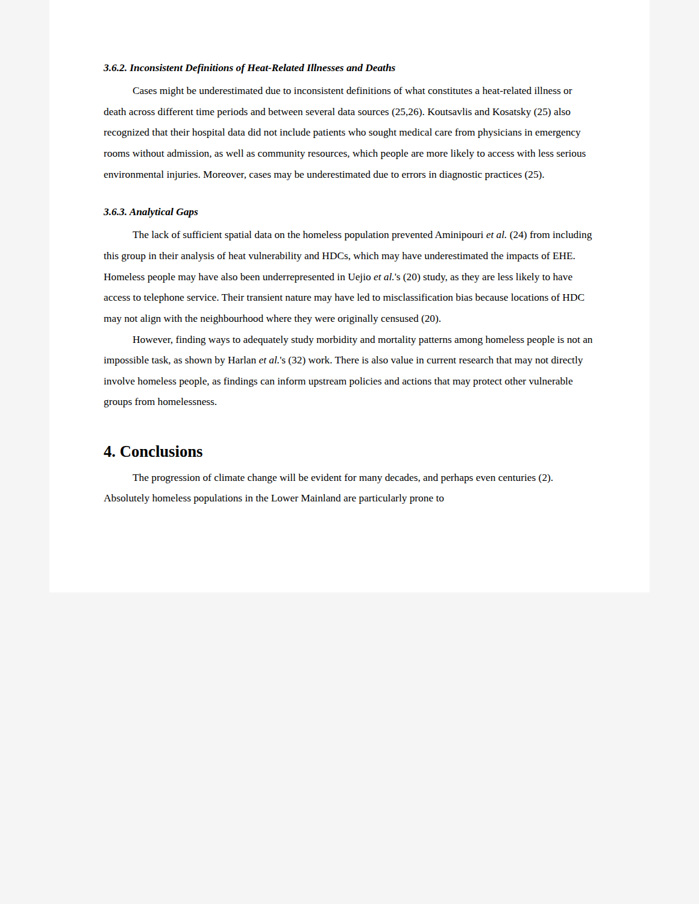3.6.2. Inconsistent Definitions of Heat-Related Illnesses and Deaths
Cases might be underestimated due to inconsistent definitions of what constitutes a heat-related illness or death across different time periods and between several data sources (25,26). Koutsavlis and Kosatsky (25) also recognized that their hospital data did not include patients who sought medical care from physicians in emergency rooms without admission, as well as community resources, which people are more likely to access with less serious environmental injuries. Moreover, cases may be underestimated due to errors in diagnostic practices (25).
3.6.3. Analytical Gaps
The lack of sufficient spatial data on the homeless population prevented Aminipouri et al. (24) from including this group in their analysis of heat vulnerability and HDCs, which may have underestimated the impacts of EHE. Homeless people may have also been underrepresented in Uejio et al.'s (20) study, as they are less likely to have access to telephone service. Their transient nature may have led to misclassification bias because locations of HDC may not align with the neighbourhood where they were originally censused (20).
However, finding ways to adequately study morbidity and mortality patterns among homeless people is not an impossible task, as shown by Harlan et al.'s (32) work. There is also value in current research that may not directly involve homeless people, as findings can inform upstream policies and actions that may protect other vulnerable groups from homelessness.
4. Conclusions
The progression of climate change will be evident for many decades, and perhaps even centuries (2). Absolutely homeless populations in the Lower Mainland are particularly prone to